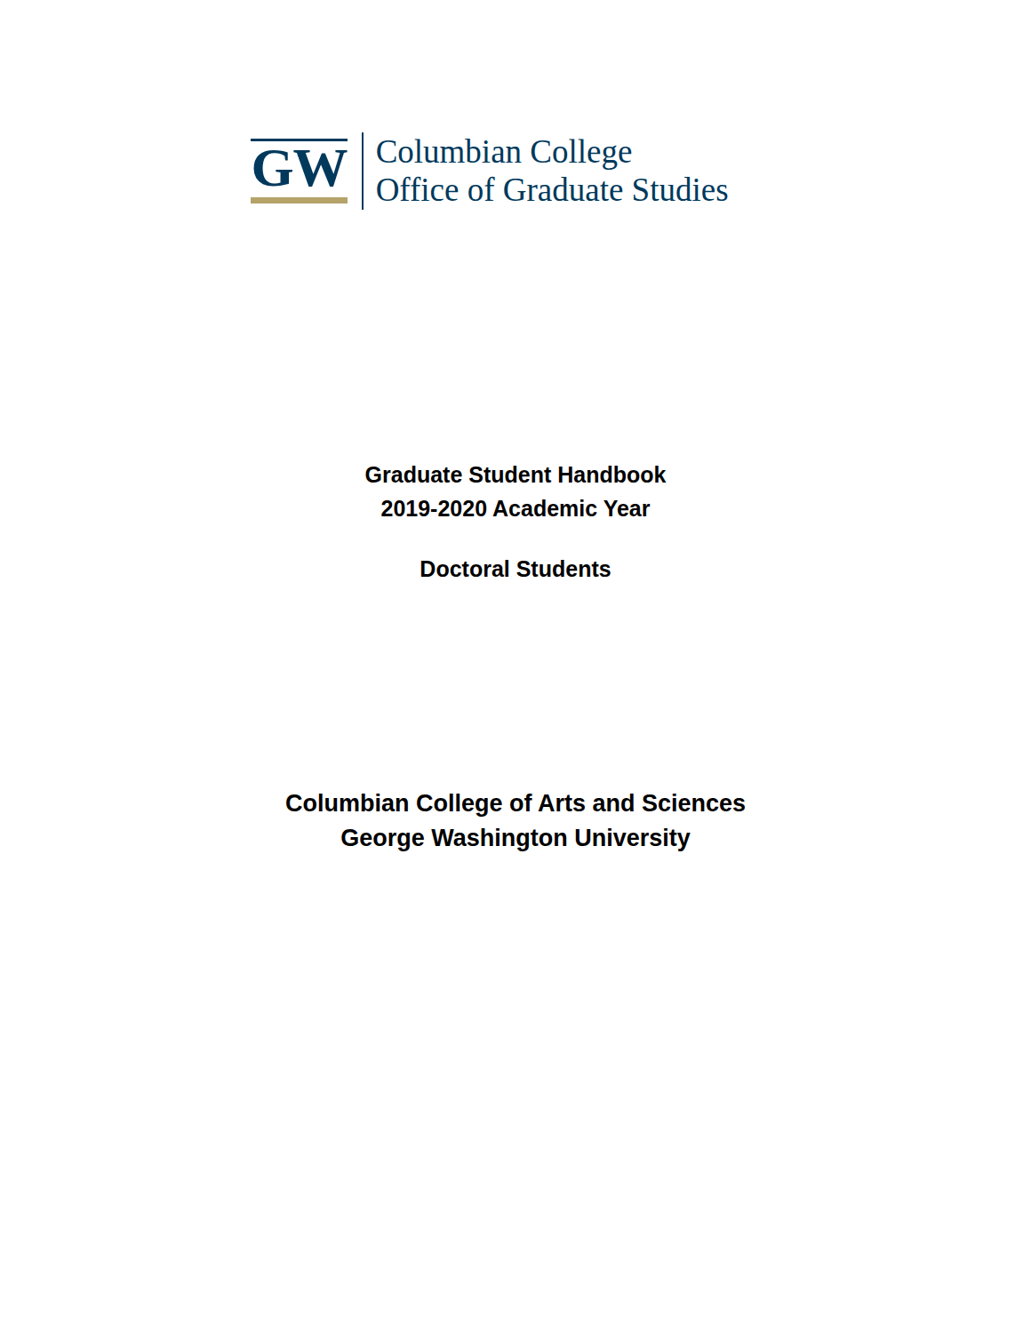GW
Columbian College
Office of Graduate Studies
Graduate Student Handbook
2019-2020 Academic Year
Doctoral Students
Columbian College of Arts and Sciences
George Washington University